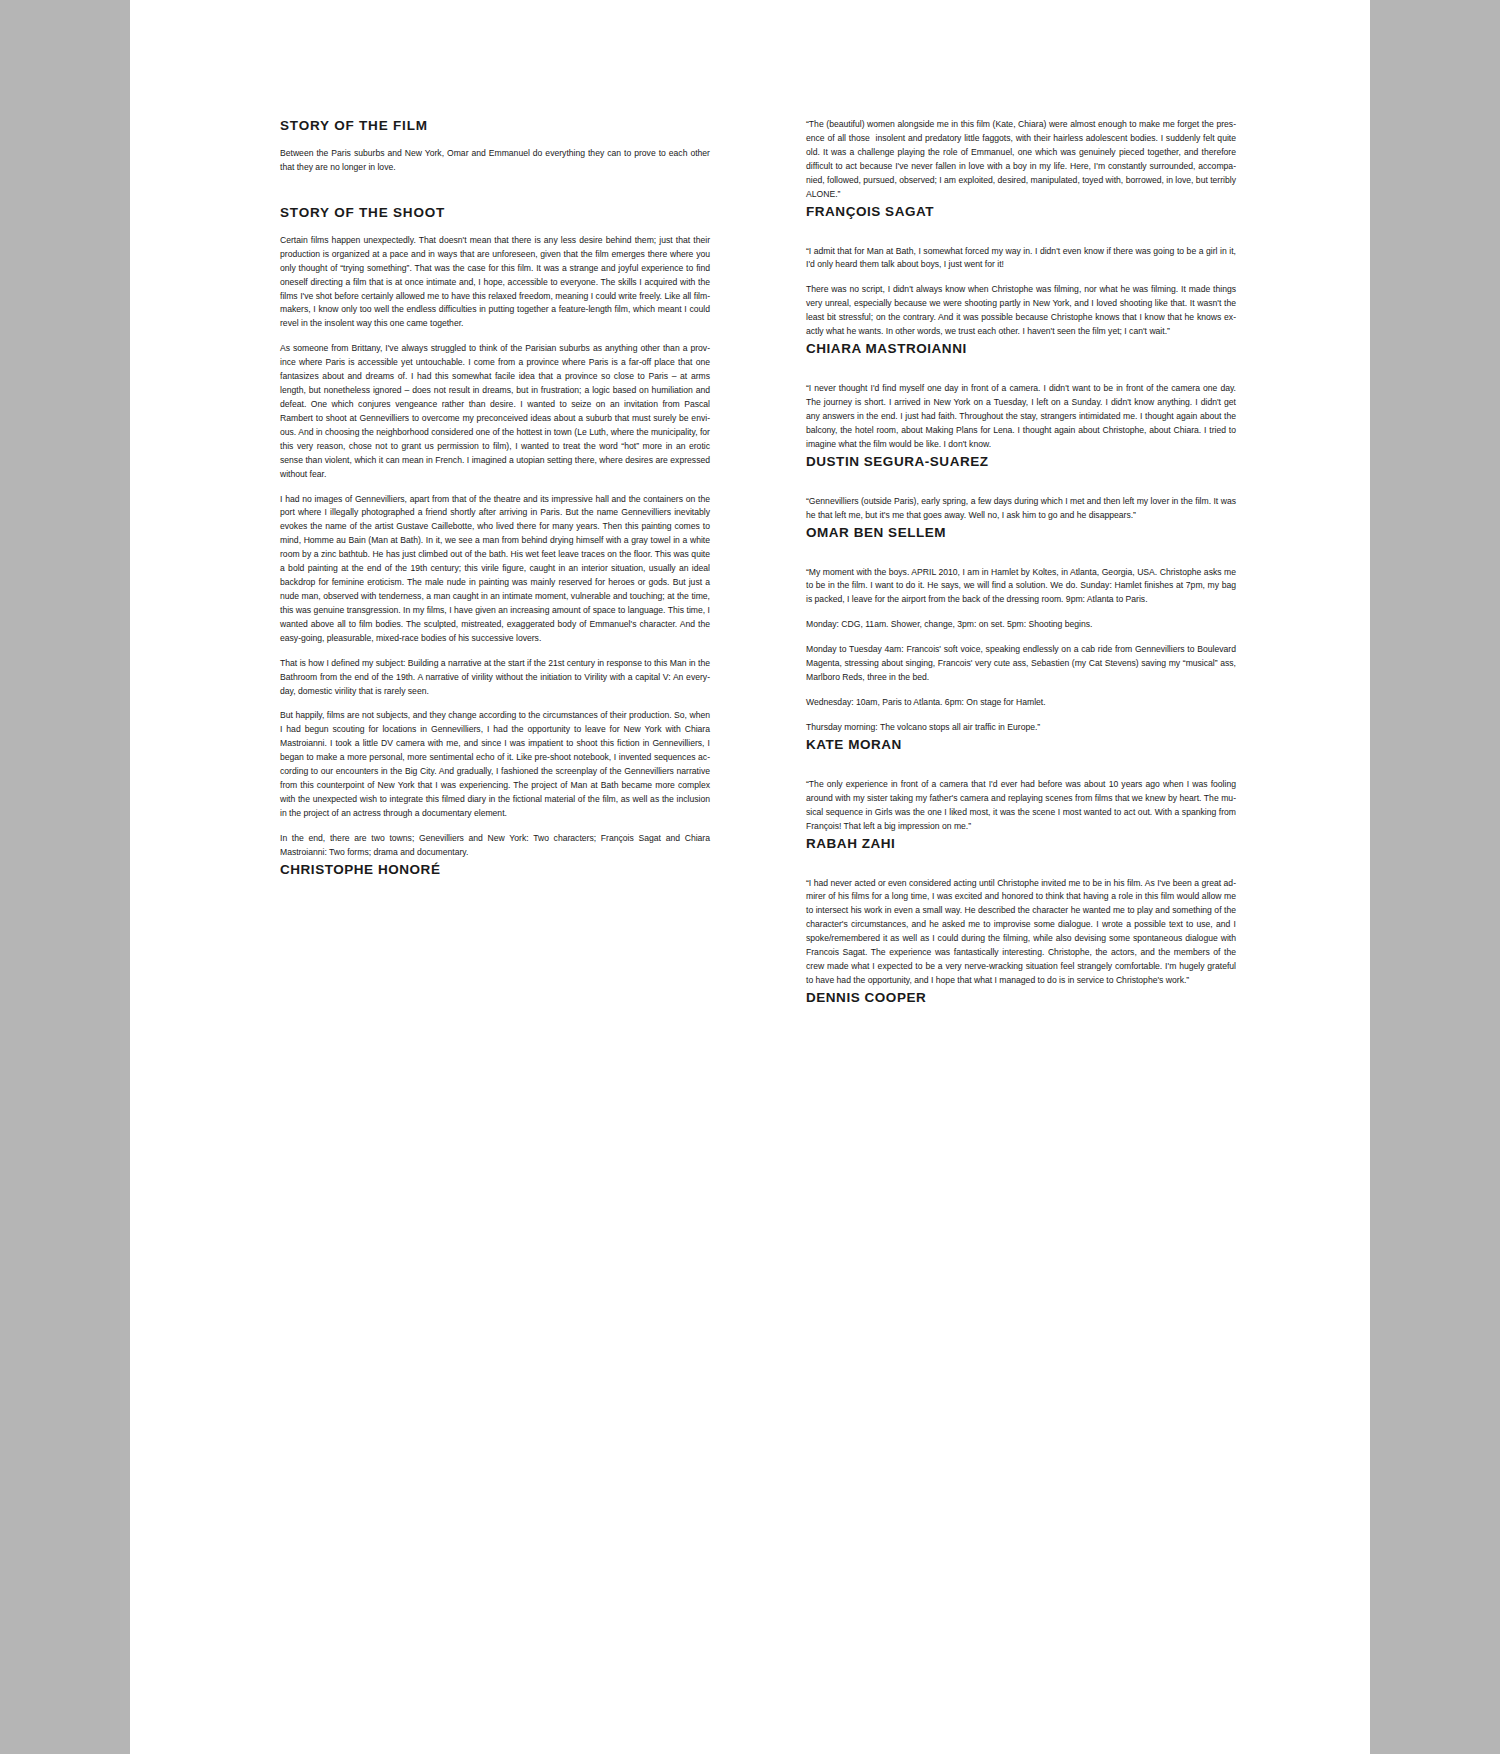Story of the film
Between the Paris suburbs and New York, Omar and Emmanuel do everything they can to prove to each other that they are no longer in love.
Story of the shoot
Certain films happen unexpectedly. That doesn't mean that there is any less desire behind them; just that their production is organized at a pace and in ways that are unforeseen, given that the film emerges there where you only thought of “trying something”. That was the case for this film. It was a strange and joyful experience to find oneself directing a film that is at once intimate and, I hope, accessible to everyone. The skills I acquired with the films I've shot before certainly allowed me to have this relaxed freedom, meaning I could write freely. Like all filmmakers, I know only too well the endless difficulties in putting together a feature-length film, which meant I could revel in the insolent way this one came together.
As someone from Brittany, I've always struggled to think of the Parisian suburbs as anything other than a province where Paris is accessible yet untouchable. I come from a province where Paris is a far-off place that one fantasizes about and dreams of. I had this somewhat facile idea that a province so close to Paris – at arms length, but nonetheless ignored – does not result in dreams, but in frustration; a logic based on humiliation and defeat. One which conjures vengeance rather than desire. I wanted to seize on an invitation from Pascal Rambert to shoot at Gennevilliers to overcome my preconceived ideas about a suburb that must surely be envious. And in choosing the neighborhood considered one of the hottest in town (Le Luth, where the municipality, for this very reason, chose not to grant us permission to film), I wanted to treat the word “hot” more in an erotic sense than violent, which it can mean in French. I imagined a utopian setting there, where desires are expressed without fear.
I had no images of Gennevilliers, apart from that of the theatre and its impressive hall and the containers on the port where I illegally photographed a friend shortly after arriving in Paris. But the name Gennevilliers inevitably evokes the name of the artist Gustave Caillebotte, who lived there for many years. Then this painting comes to mind, Homme au Bain (Man at Bath). In it, we see a man from behind drying himself with a gray towel in a white room by a zinc bathtub. He has just climbed out of the bath. His wet feet leave traces on the floor. This was quite a bold painting at the end of the 19th century; this virile figure, caught in an interior situation, usually an ideal backdrop for feminine eroticism. The male nude in painting was mainly reserved for heroes or gods. But just a nude man, observed with tenderness, a man caught in an intimate moment, vulnerable and touching; at the time, this was genuine transgression. In my films, I have given an increasing amount of space to language. This time, I wanted above all to film bodies. The sculpted, mistreated, exaggerated body of Emmanuel's character. And the easy-going, pleasurable, mixed-race bodies of his successive lovers.
That is how I defined my subject: Building a narrative at the start if the 21st century in response to this Man in the Bathroom from the end of the 19th. A narrative of virility without the initiation to Virility with a capital V: An everyday, domestic virility that is rarely seen.
But happily, films are not subjects, and they change according to the circumstances of their production. So, when I had begun scouting for locations in Gennevilliers, I had the opportunity to leave for New York with Chiara Mastroianni. I took a little DV camera with me, and since I was impatient to shoot this fiction in Gennevilliers, I began to make a more personal, more sentimental echo of it. Like pre-shoot notebook, I invented sequences according to our encounters in the Big City. And gradually, I fashioned the screenplay of the Gennevilliers narrative from this counterpoint of New York that I was experiencing. The project of Man at Bath became more complex with the unexpected wish to integrate this filmed diary in the fictional material of the film, as well as the inclusion in the project of an actress through a documentary element.
In the end, there are two towns; Genevilliers and New York: Two characters; François Sagat and Chiara Mastroianni: Two forms; drama and documentary.
Christophe Honoré
“The (beautiful) women alongside me in this film (Kate, Chiara) were almost enough to make me forget the presence of all those insolent and predatory little faggots, with their hairless adolescent bodies. I suddenly felt quite old. It was a challenge playing the role of Emmanuel, one which was genuinely pieced together, and therefore difficult to act because I've never fallen in love with a boy in my life. Here, I'm constantly surrounded, accompanied, followed, pursued, observed; I am exploited, desired, manipulated, toyed with, borrowed, in love, but terribly ALONE.”
François Sagat
“I admit that for Man at Bath, I somewhat forced my way in. I didn't even know if there was going to be a girl in it, I'd only heard them talk about boys, I just went for it!
There was no script, I didn't always know when Christophe was filming, nor what he was filming. It made things very unreal, especially because we were shooting partly in New York, and I loved shooting like that. It wasn't the least bit stressful; on the contrary. And it was possible because Christophe knows that I know that he knows exactly what he wants. In other words, we trust each other. I haven't seen the film yet; I can't wait.”
Chiara Mastroianni
“I never thought I'd find myself one day in front of a camera. I didn't want to be in front of the camera one day. The journey is short. I arrived in New York on a Tuesday, I left on a Sunday. I didn't know anything. I didn't get any answers in the end. I just had faith. Throughout the stay, strangers intimidated me. I thought again about the balcony, the hotel room, about Making Plans for Lena. I thought again about Christophe, about Chiara. I tried to imagine what the film would be like. I don't know.
Dustin Segura-Suarez
“Gennevilliers (outside Paris), early spring, a few days during which I met and then left my lover in the film. It was he that left me, but it's me that goes away. Well no, I ask him to go and he disappears.”
Omar Ben Sellem
“My moment with the boys. APRIL 2010, I am in Hamlet by Koltes, in Atlanta, Georgia, USA. Christophe asks me to be in the film. I want to do it. He says, we will find a solution. We do. Sunday: Hamlet finishes at 7pm, my bag is packed, I leave for the airport from the back of the dressing room. 9pm: Atlanta to Paris.
Monday: CDG, 11am. Shower, change, 3pm: on set. 5pm: Shooting begins.
Monday to Tuesday 4am: Francois' soft voice, speaking endlessly on a cab ride from Gennevilliers to Boulevard Magenta, stressing about singing, Francois' very cute ass, Sebastien (my Cat Stevens) saving my “musical” ass, Marlboro Reds, three in the bed.
Wednesday: 10am, Paris to Atlanta. 6pm: On stage for Hamlet.
Thursday morning: The volcano stops all air traffic in Europe.”
Kate Moran
“The only experience in front of a camera that I'd ever had before was about 10 years ago when I was fooling around with my sister taking my father's camera and replaying scenes from films that we knew by heart. The musical sequence in Girls was the one I liked most, it was the scene I most wanted to act out. With a spanking from François! That left a big impression on me.”
Rabah Zahi
“I had never acted or even considered acting until Christophe invited me to be in his film. As I've been a great admirer of his films for a long time, I was excited and honored to think that having a role in this film would allow me to intersect his work in even a small way. He described the character he wanted me to play and something of the character's circumstances, and he asked me to improvise some dialogue. I wrote a possible text to use, and I spoke/remembered it as well as I could during the filming, while also devising some spontaneous dialogue with Francois Sagat. The experience was fantastically interesting. Christophe, the actors, and the members of the crew made what I expected to be a very nerve-wracking situation feel strangely comfortable. I'm hugely grateful to have had the opportunity, and I hope that what I managed to do is in service to Christophe's work.”
Dennis Cooper